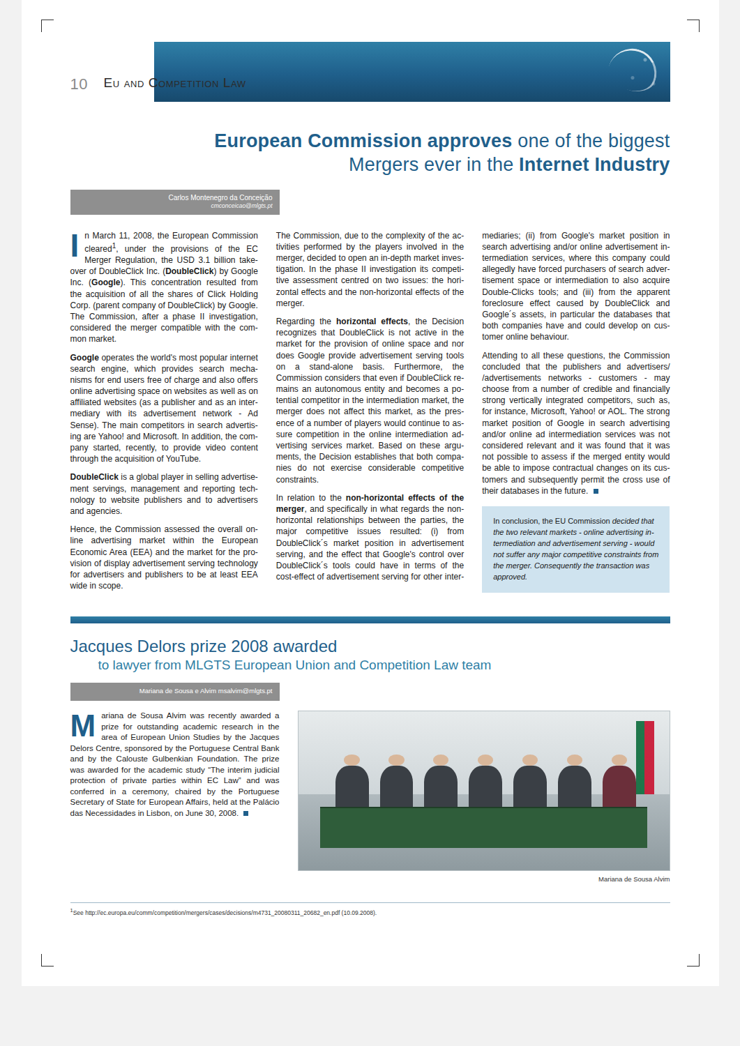10
Eu and Competition Law
European Commission approves one of the biggest Mergers ever in the Internet Industry
Carlos Montenegro da Conceição cmconceicao@mlgts.pt
In March 11, 2008, the European Commission cleared1, under the provisions of the EC Merger Regulation, the USD 3.1 billion takeover of DoubleClick Inc. (DoubleClick) by Google Inc. (Google). This concentration resulted from the acquisition of all the shares of Click Holding Corp. (parent company of DoubleClick) by Google. The Commission, after a phase II investigation, considered the merger compatible with the common market.
Google operates the world's most popular internet search engine, which provides search mechanisms for end users free of charge and also offers online advertising space on websites as well as on affiliated websites (as a publisher and as an intermediary with its advertisement network - Ad Sense). The main competitors in search advertising are Yahoo! and Microsoft. In addition, the company started, recently, to provide video content through the acquisition of YouTube.
DoubleClick is a global player in selling advertisement servings, management and reporting technology to website publishers and to advertisers and agencies.
Hence, the Commission assessed the overall online advertising market within the European Economic Area (EEA) and the market for the provision of display advertisement serving technology for advertisers and publishers to be at least EEA wide in scope.
The Commission, due to the complexity of the activities performed by the players involved in the merger, decided to open an in-depth market investigation. In the phase II investigation its competitive assessment centred on two issues: the horizontal effects and the non-horizontal effects of the merger.
Regarding the horizontal effects, the Decision recognizes that DoubleClick is not active in the market for the provision of online space and nor does Google provide advertisement serving tools on a stand-alone basis. Furthermore, the Commission considers that even if DoubleClick remains an autonomous entity and becomes a potential competitor in the intermediation market, the merger does not affect this market, as the presence of a number of players would continue to assure competition in the online intermediation advertising services market. Based on these arguments, the Decision establishes that both companies do not exercise considerable competitive constraints.
In relation to the non-horizontal effects of the merger, and specifically in what regards the non-horizontal relationships between the parties, the major competitive issues resulted: (i) from DoubleClick´s market position in advertisement serving, and the effect that Google's control over DoubleClick´s tools could have in terms of the cost-effect of advertisement serving for other intermediaries; (ii) from Google's market position in search advertising and/or online advertisement intermediation services, where this company could allegedly have forced purchasers of search advertisement space or intermediation to also acquire Double-Clicks tools; and (iii) from the apparent foreclosure effect caused by DoubleClick and Google´s assets, in particular the databases that both companies have and could develop on customer online behaviour.
Attending to all these questions, the Commission concluded that the publishers and advertisers/ /advertisements networks - customers - may choose from a number of credible and financially strong vertically integrated competitors, such as, for instance, Microsoft, Yahoo! or AOL. The strong market position of Google in search advertising and/or online ad intermediation services was not considered relevant and it was found that it was not possible to assess if the merged entity would be able to impose contractual changes on its customers and subsequently permit the cross use of their databases in the future.
In conclusion, the EU Commission decided that the two relevant markets - online advertising intermediation and advertisement serving - would not suffer any major competitive constraints from the merger. Consequently the transaction was approved.
Jacques Delors prize 2008 awarded to lawyer from MLGTS European Union and Competition Law team
Mariana de Sousa e Alvim msalvim@mlgts.pt
Mariana de Sousa Alvim was recently awarded a prize for outstanding academic research in the area of European Union Studies by the Jacques Delors Centre, sponsored by the Portuguese Central Bank and by the Calouste Gulbenkian Foundation. The prize was awarded for the academic study “The interim judicial protection of private parties within EC Law” and was conferred in a ceremony, chaired by the Portuguese Secretary of State for European Affairs, held at the Palácio das Necessidades in Lisbon, on June 30, 2008.
Mariana de Sousa Alvim
1See http://ec.europa.eu/comm/competition/mergers/cases/decisions/m4731_20080311_20682_en.pdf (10.09.2008).